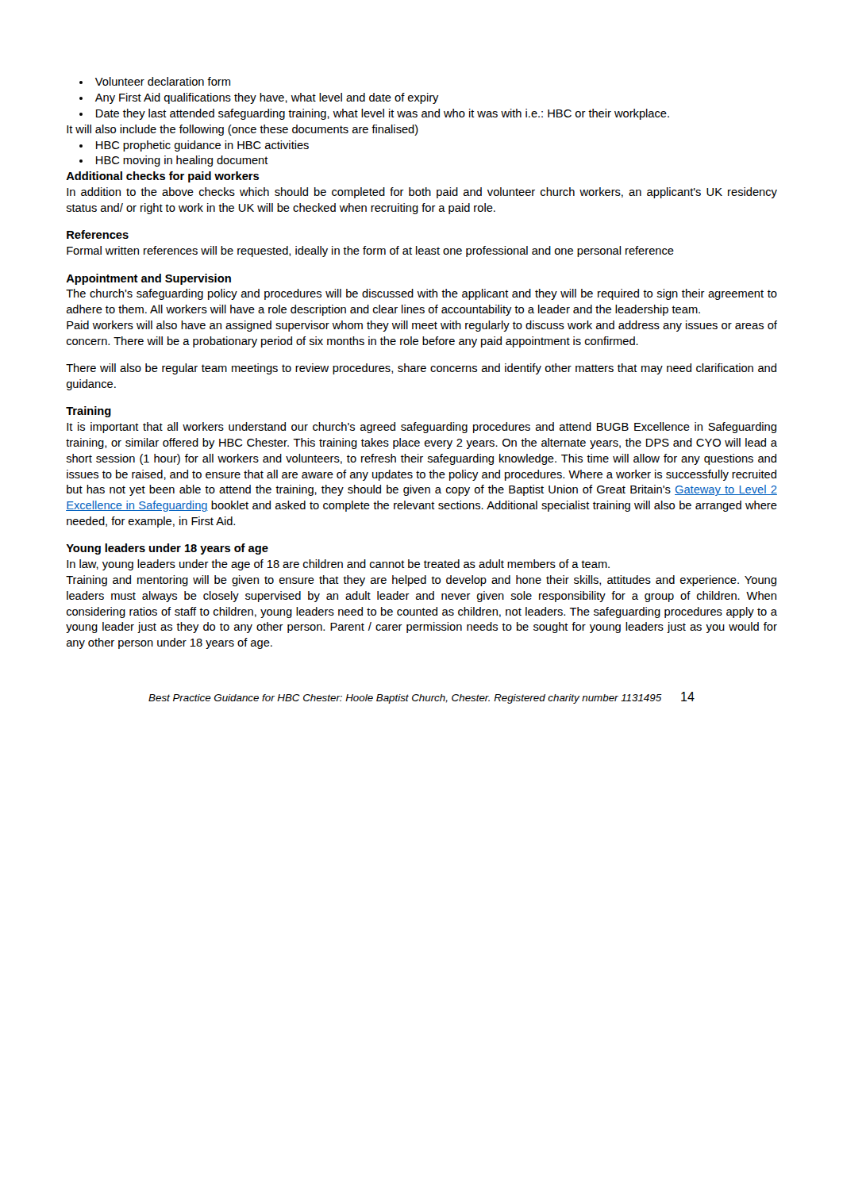Volunteer declaration form
Any First Aid qualifications they have, what level and date of expiry
Date they last attended safeguarding training, what level it was and who it was with i.e.: HBC or their workplace.
It will also include the following (once these documents are finalised)
HBC prophetic guidance in HBC activities
HBC moving in healing document
Additional checks for paid workers
In addition to the above checks which should be completed for both paid and volunteer church workers, an applicant's UK residency status and/ or right to work in the UK will be checked when recruiting for a paid role.
References
Formal written references will be requested, ideally in the form of at least one professional and one personal reference
Appointment and Supervision
The church's safeguarding policy and procedures will be discussed with the applicant and they will be required to sign their agreement to adhere to them. All workers will have a role description and clear lines of accountability to a leader and the leadership team.
Paid workers will also have an assigned supervisor whom they will meet with regularly to discuss work and address any issues or areas of concern. There will be a probationary period of six months in the role before any paid appointment is confirmed.
There will also be regular team meetings to review procedures, share concerns and identify other matters that may need clarification and guidance.
Training
It is important that all workers understand our church's agreed safeguarding procedures and attend BUGB Excellence in Safeguarding training, or similar offered by HBC Chester. This training takes place every 2 years. On the alternate years, the DPS and CYO will lead a short session (1 hour) for all workers and volunteers, to refresh their safeguarding knowledge. This time will allow for any questions and issues to be raised, and to ensure that all are aware of any updates to the policy and procedures. Where a worker is successfully recruited but has not yet been able to attend the training, they should be given a copy of the Baptist Union of Great Britain's Gateway to Level 2 Excellence in Safeguarding booklet and asked to complete the relevant sections. Additional specialist training will also be arranged where needed, for example, in First Aid.
Young leaders under 18 years of age
In law, young leaders under the age of 18 are children and cannot be treated as adult members of a team.
Training and mentoring will be given to ensure that they are helped to develop and hone their skills, attitudes and experience. Young leaders must always be closely supervised by an adult leader and never given sole responsibility for a group of children. When considering ratios of staff to children, young leaders need to be counted as children, not leaders. The safeguarding procedures apply to a young leader just as they do to any other person. Parent / carer permission needs to be sought for young leaders just as you would for any other person under 18 years of age.
Best Practice Guidance for HBC Chester: Hoole Baptist Church, Chester. Registered charity number 113149514